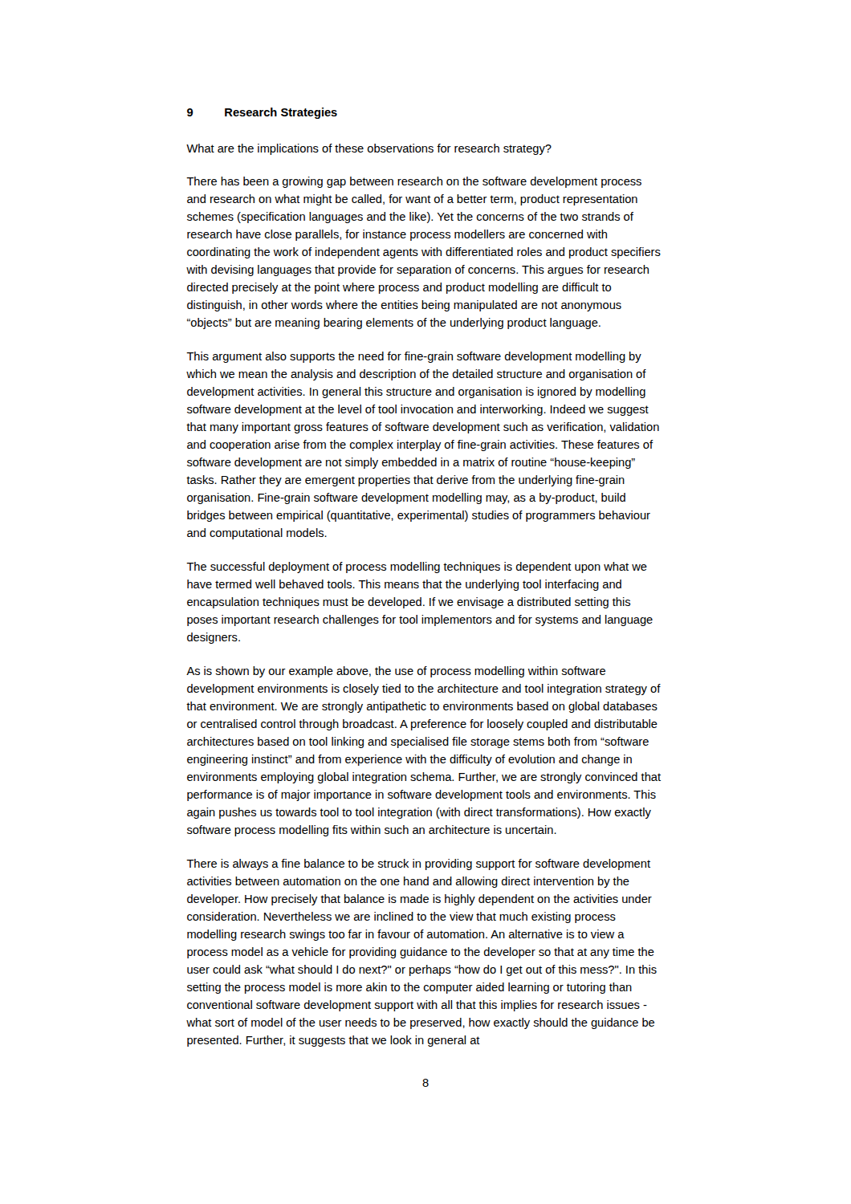9 Research Strategies
What are the implications of these observations for research strategy?
There has been a growing gap between research on the software development process and research on what might be called, for want of a better term, product representation schemes (specification languages and the like). Yet the concerns of the two strands of research have close parallels, for instance process modellers are concerned with coordinating the work of independent agents with differentiated roles and product specifiers with devising languages that provide for separation of concerns. This argues for research directed precisely at the point where process and product modelling are difficult to distinguish, in other words where the entities being manipulated are not anonymous “objects” but are meaning bearing elements of the underlying product language.
This argument also supports the need for fine-grain software development modelling by which we mean the analysis and description of the detailed structure and organisation of development activities. In general this structure and organisation is ignored by modelling software development at the level of tool invocation and interworking. Indeed we suggest that many important gross features of software development such as verification, validation and cooperation arise from the complex interplay of fine-grain activities. These features of software development are not simply embedded in a matrix of routine “house-keeping” tasks. Rather they are emergent properties that derive from the underlying fine-grain organisation. Fine-grain software development modelling may, as a by-product, build bridges between empirical (quantitative, experimental) studies of programmers behaviour and computational models.
The successful deployment of process modelling techniques is dependent upon what we have termed well behaved tools. This means that the underlying tool interfacing and encapsulation techniques must be developed. If we envisage a distributed setting this poses important research challenges for tool implementors and for systems and language designers.
As is shown by our example above, the use of process modelling within software development environments is closely tied to the architecture and tool integration strategy of that environment. We are strongly antipathetic to environments based on global databases or centralised control through broadcast. A preference for loosely coupled and distributable architectures based on tool linking and specialised file storage stems both from “software engineering instinct” and from experience with the difficulty of evolution and change in environments employing global integration schema. Further, we are strongly convinced that performance is of major importance in software development tools and environments. This again pushes us towards tool to tool integration (with direct transformations). How exactly software process modelling fits within such an architecture is uncertain.
There is always a fine balance to be struck in providing support for software development activities between automation on the one hand and allowing direct intervention by the developer. How precisely that balance is made is highly dependent on the activities under consideration. Nevertheless we are inclined to the view that much existing process modelling research swings too far in favour of automation. An alternative is to view a process model as a vehicle for providing guidance to the developer so that at any time the user could ask “what should I do next?" or perhaps “how do I get out of this mess?". In this setting the process model is more akin to the computer aided learning or tutoring than conventional software development support with all that this implies for research issues - what sort of model of the user needs to be preserved, how exactly should the guidance be presented. Further, it suggests that we look in general at
8